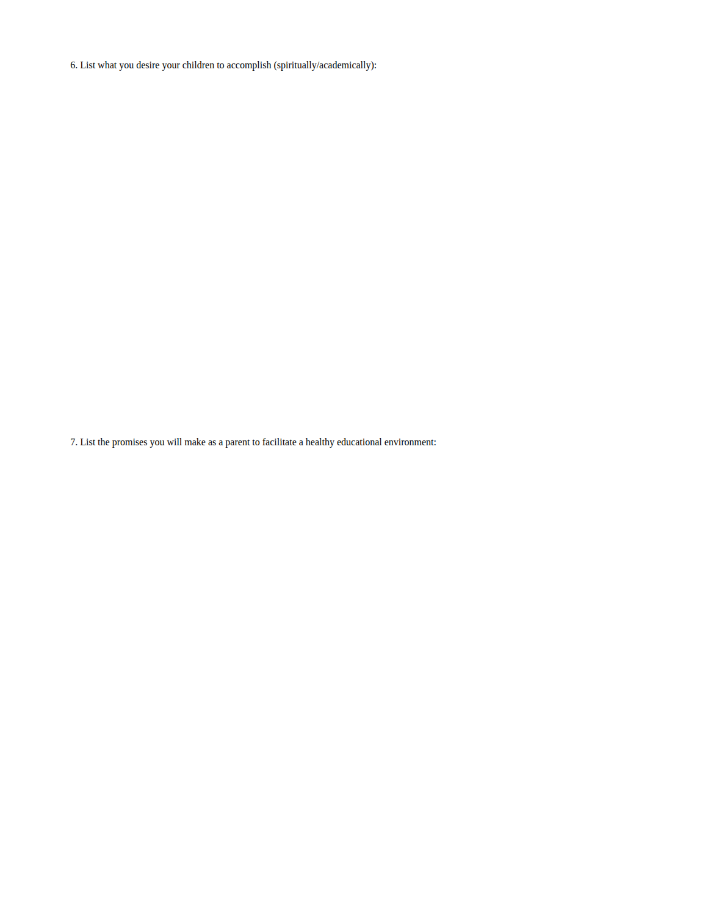List what you desire your children to accomplish (spiritually/academically):
List the promises you will make as a parent to facilitate a healthy educational environment: